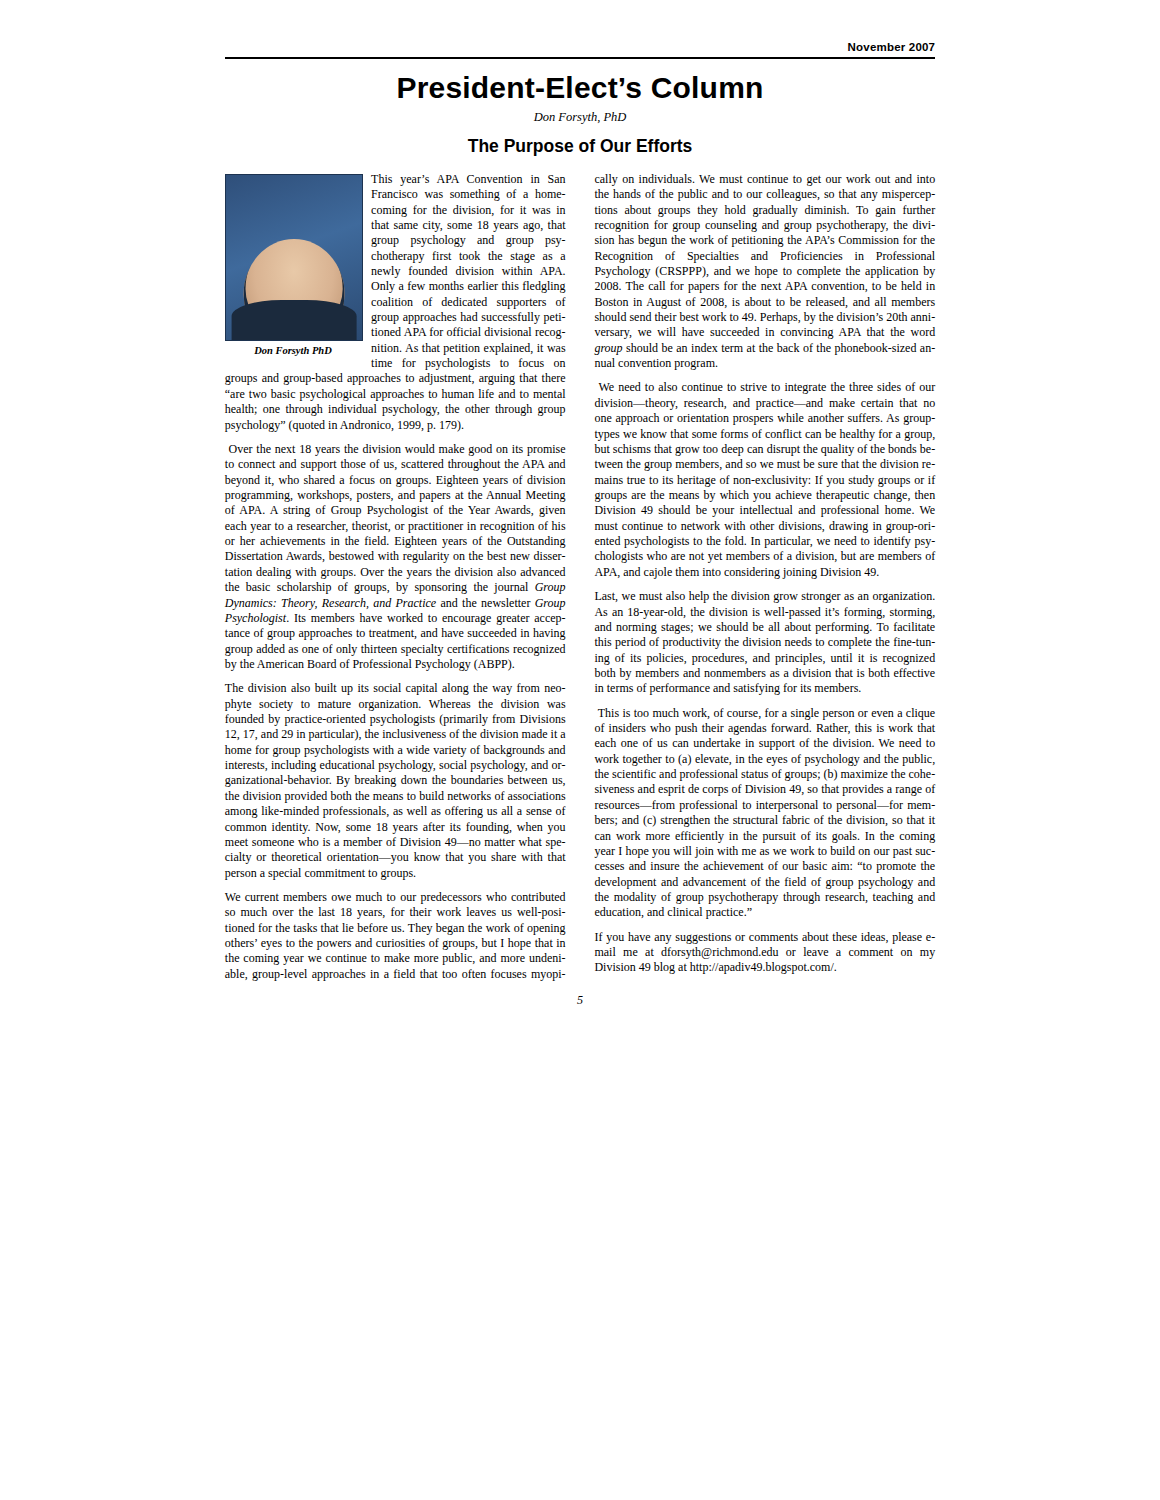November 2007
President-Elect’s Column
Don Forsyth, PhD
The Purpose of Our Efforts
Don Forsyth PhD
This year’s APA Convention in San Francisco was something of a homecoming for the division, for it was in that same city, some 18 years ago, that group psychology and group psychotherapy first took the stage as a newly founded division within APA. Only a few months earlier this fledgling coalition of dedicated supporters of group approaches had successfully petitioned APA for official divisional recognition. As that petition explained, it was time for psychologists to focus on groups and group-based approaches to adjustment, arguing that there “are two basic psychological approaches to human life and to mental health; one through individual psychology, the other through group psychology” (quoted in Andronico, 1999, p. 179).
Over the next 18 years the division would make good on its promise to connect and support those of us, scattered throughout the APA and beyond it, who shared a focus on groups. Eighteen years of division programming, workshops, posters, and papers at the Annual Meeting of APA. A string of Group Psychologist of the Year Awards, given each year to a researcher, theorist, or practitioner in recognition of his or her achievements in the field. Eighteen years of the Outstanding Dissertation Awards, bestowed with regularity on the best new dissertation dealing with groups. Over the years the division also advanced the basic scholarship of groups, by sponsoring the journal Group Dynamics: Theory, Research, and Practice and the newsletter Group Psychologist. Its members have worked to encourage greater acceptance of group approaches to treatment, and have succeeded in having group added as one of only thirteen specialty certifications recognized by the American Board of Professional Psychology (ABPP).
The division also built up its social capital along the way from neophyte society to mature organization. Whereas the division was founded by practice-oriented psychologists (primarily from Divisions 12, 17, and 29 in particular), the inclusiveness of the division made it a home for group psychologists with a wide variety of backgrounds and interests, including educational psychology, social psychology, and organizational-behavior. By breaking down the boundaries between us, the division provided both the means to build networks of associations among like-minded professionals, as well as offering us all a sense of common identity. Now, some 18 years after its founding, when you meet someone who is a member of Division 49—no matter what specialty or theoretical orientation—you know that you share with that person a special commitment to groups.
We current members owe much to our predecessors who contributed so much over the last 18 years, for their work leaves us well-positioned for the tasks that lie before us. They began the work of opening others’ eyes to the powers and curiosities of groups, but I hope that in the coming year we continue to make more public, and more undeniable, group-level approaches in a field that too often focuses myopically on individuals. We must continue to get our work out and into the hands of the public and to our colleagues, so that any misperceptions about groups they hold gradually diminish. To gain further recognition for group counseling and group psychotherapy, the division has begun the work of petitioning the APA’s Commission for the Recognition of Specialties and Proficiencies in Professional Psychology (CRSPPP), and we hope to complete the application by 2008. The call for papers for the next APA convention, to be held in Boston in August of 2008, is about to be released, and all members should send their best work to 49. Perhaps, by the division’s 20th anniversary, we will have succeeded in convincing APA that the word group should be an index term at the back of the phonebook-sized annual convention program.
We need to also continue to strive to integrate the three sides of our division—theory, research, and practice—and make certain that no one approach or orientation prospers while another suffers. As group-types we know that some forms of conflict can be healthy for a group, but schisms that grow too deep can disrupt the quality of the bonds between the group members, and so we must be sure that the division remains true to its heritage of non-exclusivity: If you study groups or if groups are the means by which you achieve therapeutic change, then Division 49 should be your intellectual and professional home. We must continue to network with other divisions, drawing in group-oriented psychologists to the fold. In particular, we need to identify psychologists who are not yet members of a division, but are members of APA, and cajole them into considering joining Division 49.
Last, we must also help the division grow stronger as an organization. As an 18-year-old, the division is well-passed it’s forming, storming, and norming stages; we should be all about performing. To facilitate this period of productivity the division needs to complete the fine-tuning of its policies, procedures, and principles, until it is recognized both by members and nonmembers as a division that is both effective in terms of performance and satisfying for its members.
This is too much work, of course, for a single person or even a clique of insiders who push their agendas forward. Rather, this is work that each one of us can undertake in support of the division. We need to work together to (a) elevate, in the eyes of psychology and the public, the scientific and professional status of groups; (b) maximize the cohesiveness and esprit de corps of Division 49, so that provides a range of resources—from professional to interpersonal to personal—for members; and (c) strengthen the structural fabric of the division, so that it can work more efficiently in the pursuit of its goals. In the coming year I hope you will join with me as we work to build on our past successes and insure the achievement of our basic aim: “to promote the development and advancement of the field of group psychology and the modality of group psychotherapy through research, teaching and education, and clinical practice.”
If you have any suggestions or comments about these ideas, please e-mail me at dforsyth@richmond.edu or leave a comment on my Division 49 blog at http://apadiv49.blogspot.com/.
5